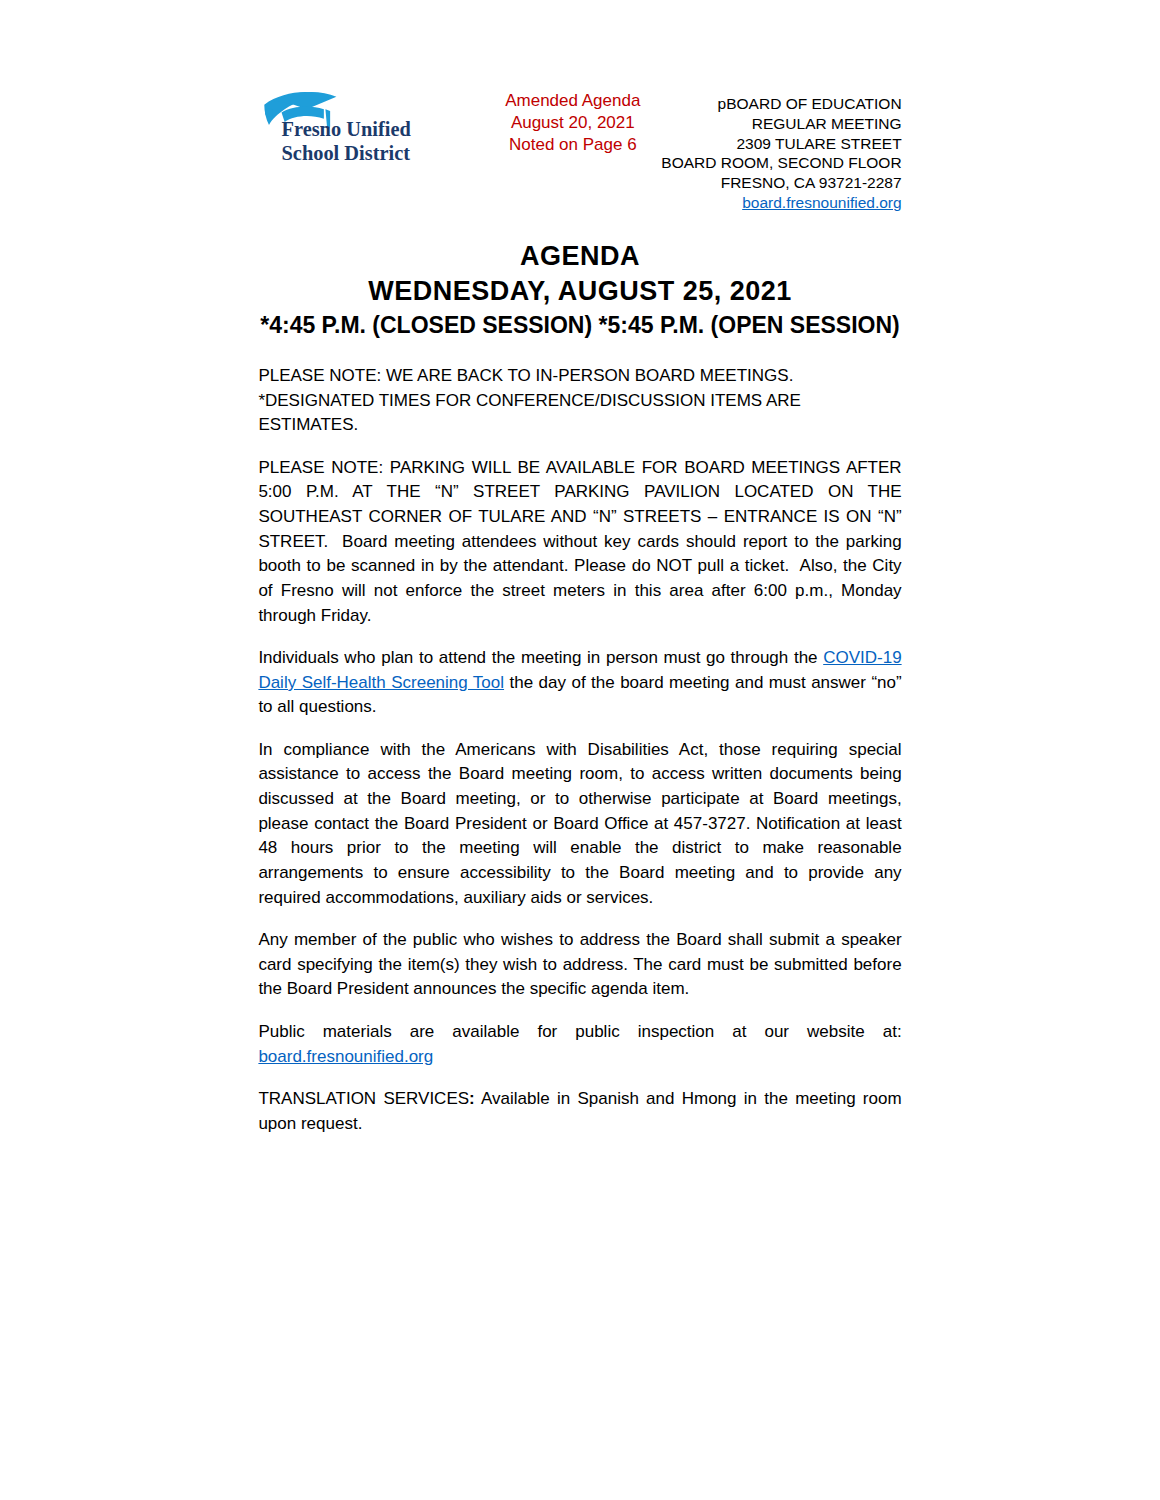Fresno Unified School District
Amended Agenda
August 20, 2021
Noted on Page 6
pBOARD OF EDUCATION
REGULAR MEETING
2309 TULARE STREET
BOARD ROOM, SECOND FLOOR
FRESNO, CA 93721-2287
board.fresnounified.org
AGENDA
WEDNESDAY, AUGUST 25, 2021
*4:45 P.M. (CLOSED SESSION) *5:45 P.M. (OPEN SESSION)
PLEASE NOTE: WE ARE BACK TO IN-PERSON BOARD MEETINGS.
*DESIGNATED TIMES FOR CONFERENCE/DISCUSSION ITEMS ARE ESTIMATES.
PLEASE NOTE: PARKING WILL BE AVAILABLE FOR BOARD MEETINGS AFTER 5:00 P.M. AT THE “N” STREET PARKING PAVILION LOCATED ON THE SOUTHEAST CORNER OF TULARE AND “N” STREETS – ENTRANCE IS ON “N” STREET. Board meeting attendees without key cards should report to the parking booth to be scanned in by the attendant. Please do NOT pull a ticket. Also, the City of Fresno will not enforce the street meters in this area after 6:00 p.m., Monday through Friday.
Individuals who plan to attend the meeting in person must go through the COVID-19 Daily Self-Health Screening Tool the day of the board meeting and must answer “no” to all questions.
In compliance with the Americans with Disabilities Act, those requiring special assistance to access the Board meeting room, to access written documents being discussed at the Board meeting, or to otherwise participate at Board meetings, please contact the Board President or Board Office at 457-3727. Notification at least 48 hours prior to the meeting will enable the district to make reasonable arrangements to ensure accessibility to the Board meeting and to provide any required accommodations, auxiliary aids or services.
Any member of the public who wishes to address the Board shall submit a speaker card specifying the item(s) they wish to address. The card must be submitted before the Board President announces the specific agenda item.
Public materials are available for public inspection at our website at: board.fresnounified.org
TRANSLATION SERVICES: Available in Spanish and Hmong in the meeting room upon request.